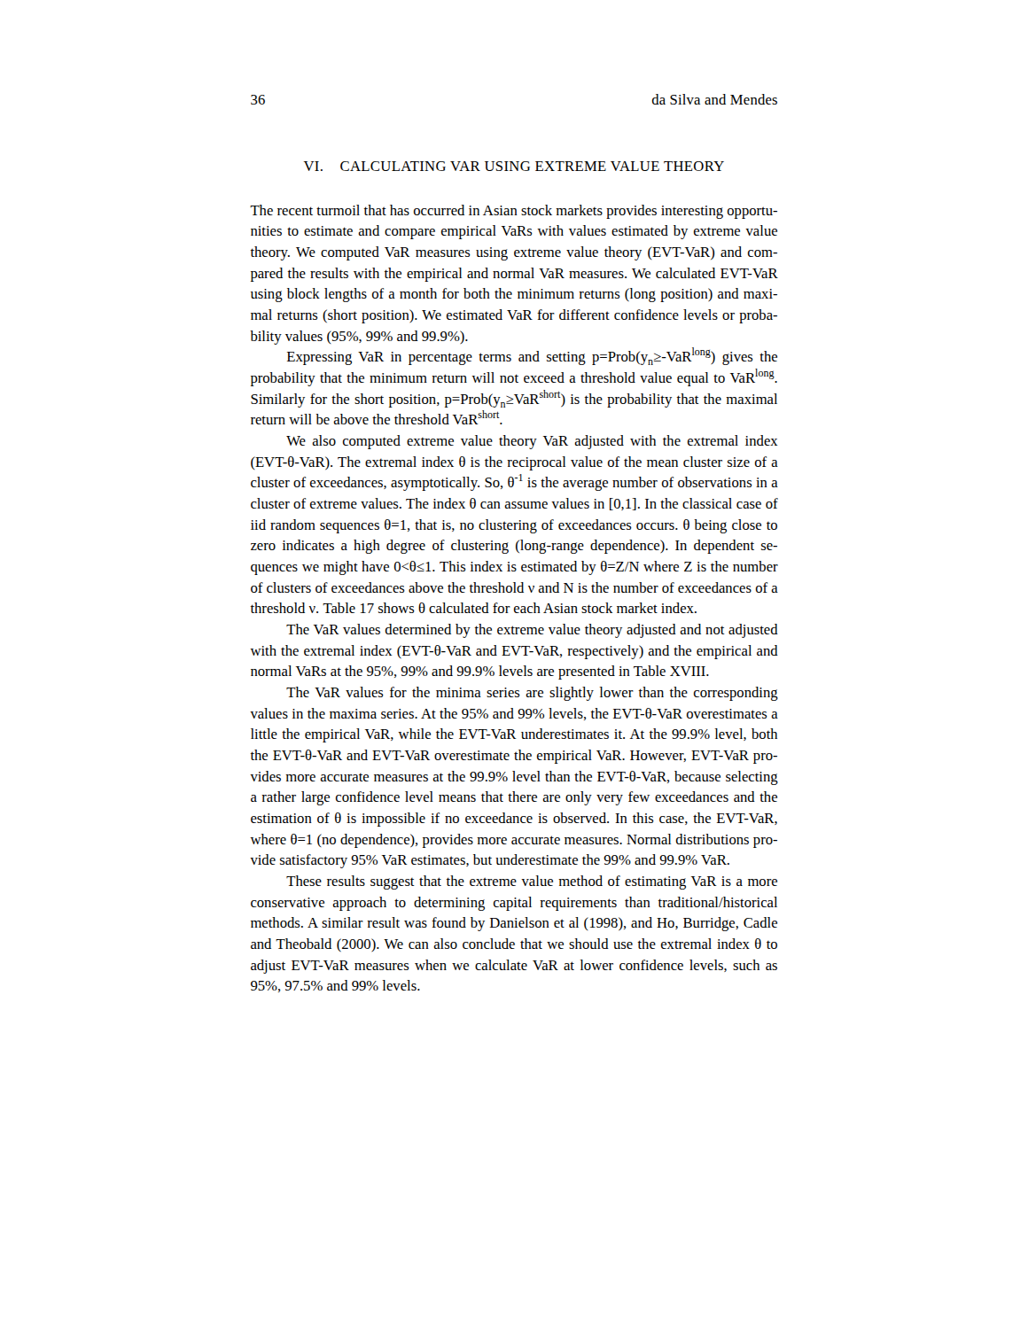36 da Silva and Mendes
VI. CALCULATING VAR USING EXTREME VALUE THEORY
The recent turmoil that has occurred in Asian stock markets provides interesting opportunities to estimate and compare empirical VaRs with values estimated by extreme value theory. We computed VaR measures using extreme value theory (EVT-VaR) and compared the results with the empirical and normal VaR measures. We calculated EVT-VaR using block lengths of a month for both the minimum returns (long position) and maximal returns (short position). We estimated VaR for different confidence levels or probability values (95%, 99% and 99.9%).
Expressing VaR in percentage terms and setting p=Prob(yn≥-VaRlong) gives the probability that the minimum return will not exceed a threshold value equal to VaRlong. Similarly for the short position, p=Prob(yn≥VaRshort) is the probability that the maximal return will be above the threshold VaRshort.
We also computed extreme value theory VaR adjusted with the extremal index (EVT-θ-VaR). The extremal index θ is the reciprocal value of the mean cluster size of a cluster of exceedances, asymptotically. So, θ-1 is the average number of observations in a cluster of extreme values. The index θ can assume values in [0,1]. In the classical case of iid random sequences θ=1, that is, no clustering of exceedances occurs. θ being close to zero indicates a high degree of clustering (long-range dependence). In dependent sequences we might have 0<θ≤1. This index is estimated by θ=Z/N where Z is the number of clusters of exceedances above the threshold ν and N is the number of exceedances of a threshold ν. Table 17 shows θ calculated for each Asian stock market index.
The VaR values determined by the extreme value theory adjusted and not adjusted with the extremal index (EVT-θ-VaR and EVT-VaR, respectively) and the empirical and normal VaRs at the 95%, 99% and 99.9% levels are presented in Table XVIII.
The VaR values for the minima series are slightly lower than the corresponding values in the maxima series. At the 95% and 99% levels, the EVT-θ-VaR overestimates a little the empirical VaR, while the EVT-VaR underestimates it. At the 99.9% level, both the EVT-θ-VaR and EVT-VaR overestimate the empirical VaR. However, EVT-VaR provides more accurate measures at the 99.9% level than the EVT-θ-VaR, because selecting a rather large confidence level means that there are only very few exceedances and the estimation of θ is impossible if no exceedance is observed. In this case, the EVT-VaR, where θ=1 (no dependence), provides more accurate measures. Normal distributions provide satisfactory 95% VaR estimates, but underestimate the 99% and 99.9% VaR.
These results suggest that the extreme value method of estimating VaR is a more conservative approach to determining capital requirements than traditional/historical methods. A similar result was found by Danielson et al (1998), and Ho, Burridge, Cadle and Theobald (2000). We can also conclude that we should use the extremal index θ to adjust EVT-VaR measures when we calculate VaR at lower confidence levels, such as 95%, 97.5% and 99% levels.